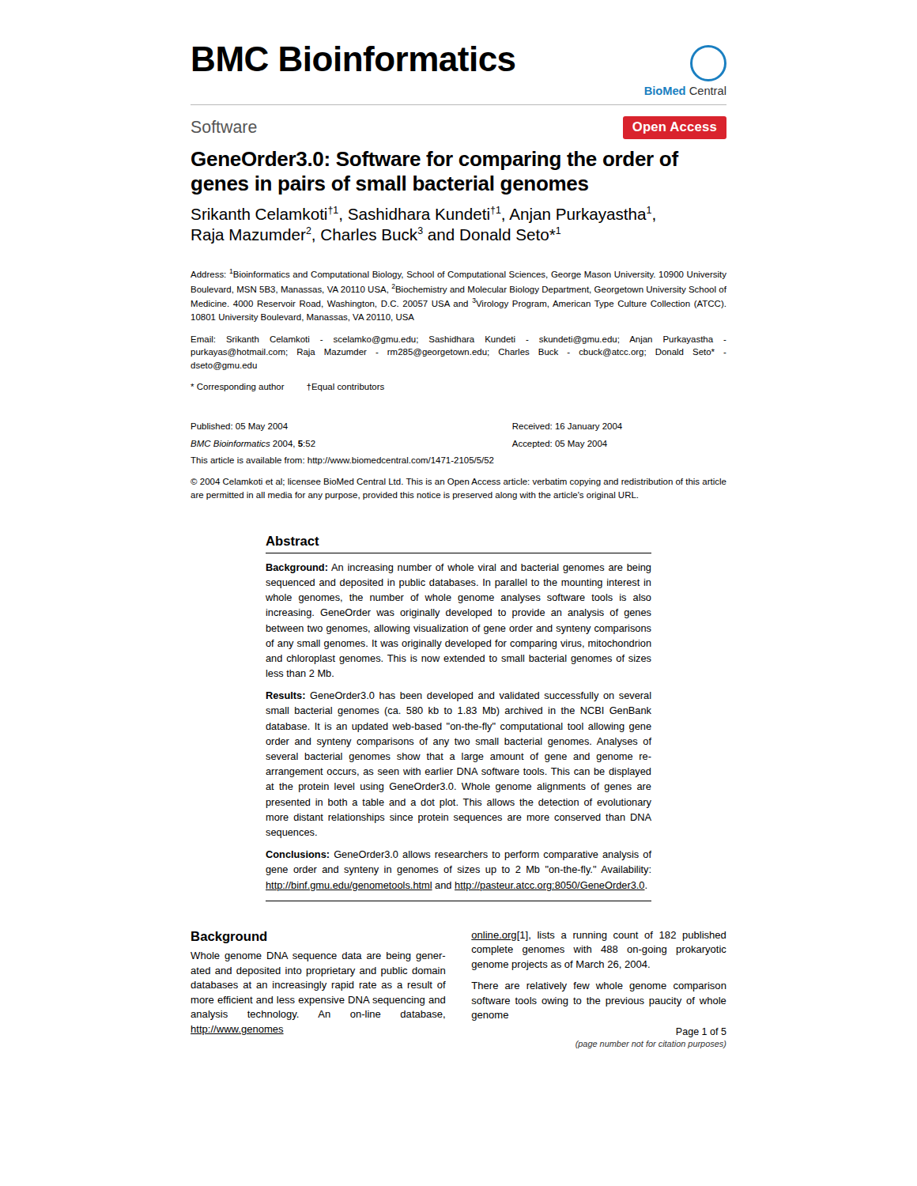BMC Bioinformatics
Bio Med Central
Software
Open Access
GeneOrder3.0: Software for comparing the order of genes in pairs of small bacterial genomes
Srikanth Celamkoti†1, Sashidhara Kundeti†1, Anjan Purkayastha1,
Raja Mazumder2, Charles Buck3 and Donald Seto*1
Address: 1Bioinformatics and Computational Biology, School of Computational Sciences, George Mason University. 10900 University Boulevard, MSN 5B3, Manassas, VA 20110 USA, 2Biochemistry and Molecular Biology Department, Georgetown University School of Medicine. 4000 Reservoir Road, Washington, D.C. 20057 USA and 3Virology Program, American Type Culture Collection (ATCC). 10801 University Boulevard, Manassas, VA 20110, USA
Email: Srikanth Celamkoti - scelamko@gmu.edu; Sashidhara Kundeti - skundeti@gmu.edu; Anjan Purkayastha - purkayas@hotmail.com; Raja Mazumder - rm285@georgetown.edu; Charles Buck - cbuck@atcc.org; Donald Seto* - dseto@gmu.edu
* Corresponding author †Equal contributors
Published: 05 May 2004
BMC Bioinformatics 2004, 5:52
This article is available from: http://www.biomedcentral.com/1471-2105/5/52
Received: 16 January 2004
Accepted: 05 May 2004
© 2004 Celamkoti et al; licensee BioMed Central Ltd. This is an Open Access article: verbatim copying and redistribution of this article are permitted in all media for any purpose, provided this notice is preserved along with the article's original URL.
Abstract
Background: An increasing number of whole viral and bacterial genomes are being sequenced and deposited in public databases. In parallel to the mounting interest in whole genomes, the number of whole genome analyses software tools is also increasing. GeneOrder was originally developed to provide an analysis of genes between two genomes, allowing visualization of gene order and synteny comparisons of any small genomes. It was originally developed for comparing virus, mitochondrion and chloroplast genomes. This is now extended to small bacterial genomes of sizes less than 2 Mb.
Results: GeneOrder3.0 has been developed and validated successfully on several small bacterial genomes (ca. 580 kb to 1.83 Mb) archived in the NCBI GenBank database. It is an updated web-based "on-the-fly" computational tool allowing gene order and synteny comparisons of any two small bacterial genomes. Analyses of several bacterial genomes show that a large amount of gene and genome re-arrangement occurs, as seen with earlier DNA software tools. This can be displayed at the protein level using GeneOrder3.0. Whole genome alignments of genes are presented in both a table and a dot plot. This allows the detection of evolutionary more distant relationships since protein sequences are more conserved than DNA sequences.
Conclusions: GeneOrder3.0 allows researchers to perform comparative analysis of gene order and synteny in genomes of sizes up to 2 Mb "on-the-fly." Availability: http://binf.gmu.edu/genometools.html and http://pasteur.atcc.org:8050/GeneOrder3.0.
Background
Whole genome DNA sequence data are being generated and deposited into proprietary and public domain databases at an increasingly rapid rate as a result of more efficient and less expensive DNA sequencing and analysis technology. An on-line database, http://www.genomes
online.org[1], lists a running count of 182 published complete genomes with 488 on-going prokaryotic genome projects as of March 26, 2004.
There are relatively few whole genome comparison software tools owing to the previous paucity of whole genome
Page 1 of 5
(page number not for citation purposes)